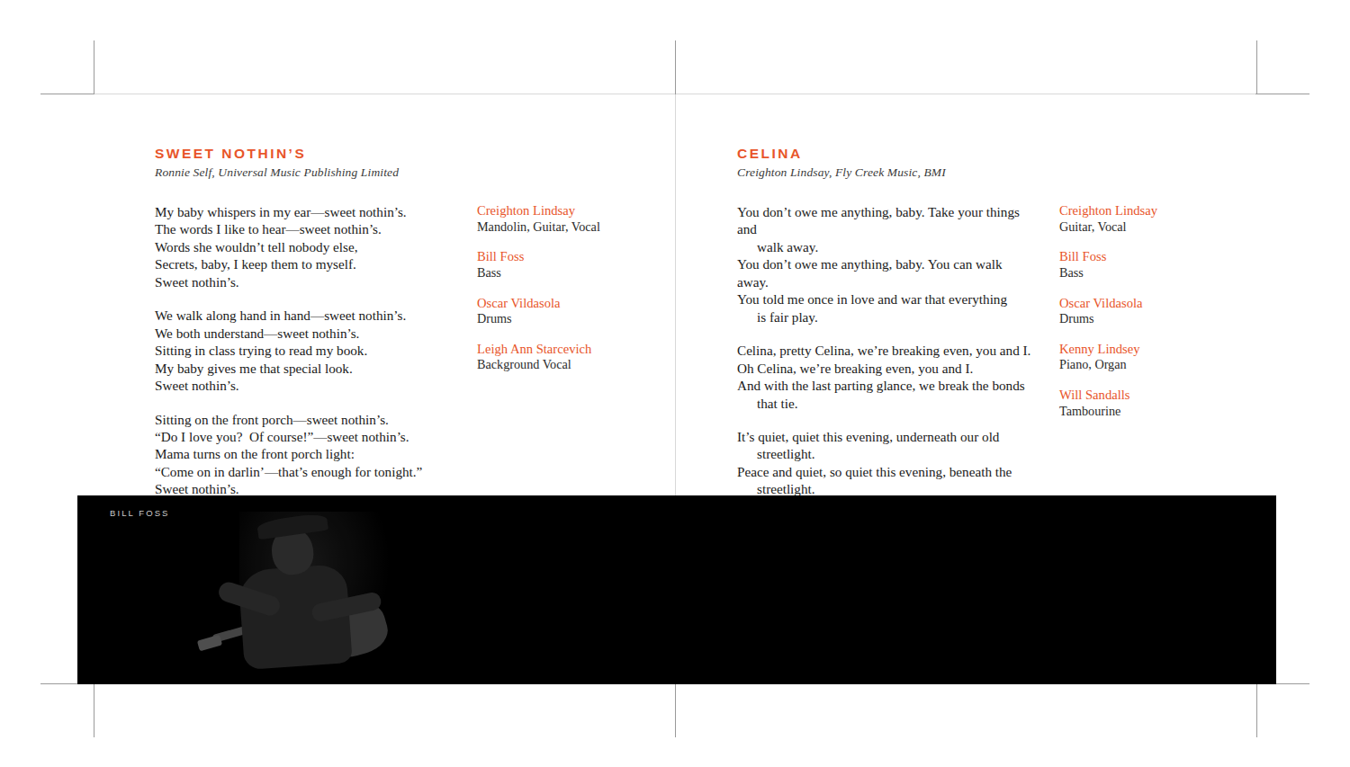Sweet Nothin’s
Ronnie Self, Universal Music Publishing Limited
My baby whispers in my ear—sweet nothin’s.
The words I like to hear—sweet nothin’s.
Words she wouldn’t tell nobody else,
Secrets, baby, I keep them to myself.
Sweet nothin’s.
We walk along hand in hand—sweet nothin’s.
We both understand—sweet nothin’s.
Sitting in class trying to read my book.
My baby gives me that special look.
Sweet nothin’s.
Sitting on the front porch—sweet nothin’s.
“Do I love you? Of course!”—sweet nothin’s.
Mama turns on the front porch light:
“Come on in darlin’—that’s enough for tonight.”
Sweet nothin’s.
Creighton Lindsay
Mandolin, Guitar, Vocal
Bill Foss
Bass
Oscar Vildasola
Drums
Leigh Ann Starcevich
Background Vocal
Celina
Creighton Lindsay, Fly Creek Music, BMI
You don’t owe me anything, baby. Take your things and walk away. You don’t owe me anything, baby. You can walk away.
You told me once in love and war that everything is fair play.
Celina, pretty Celina, we’re breaking even, you and I.
Oh Celina, we’re breaking even, you and I.
And with the last parting glance, we break the bonds that tie.
It’s quiet, quiet this evening, underneath our old streetlight. Peace and quiet, so quiet this evening, beneath the streetlight. When you get to where you’re going, won’t you pick up your pen and write?
Creighton Lindsay
Guitar, Vocal
Bill Foss
Bass
Oscar Vildasola
Drums
Kenny Lindsey
Piano, Organ
Will Sandalls
Tambourine
Bill Foss